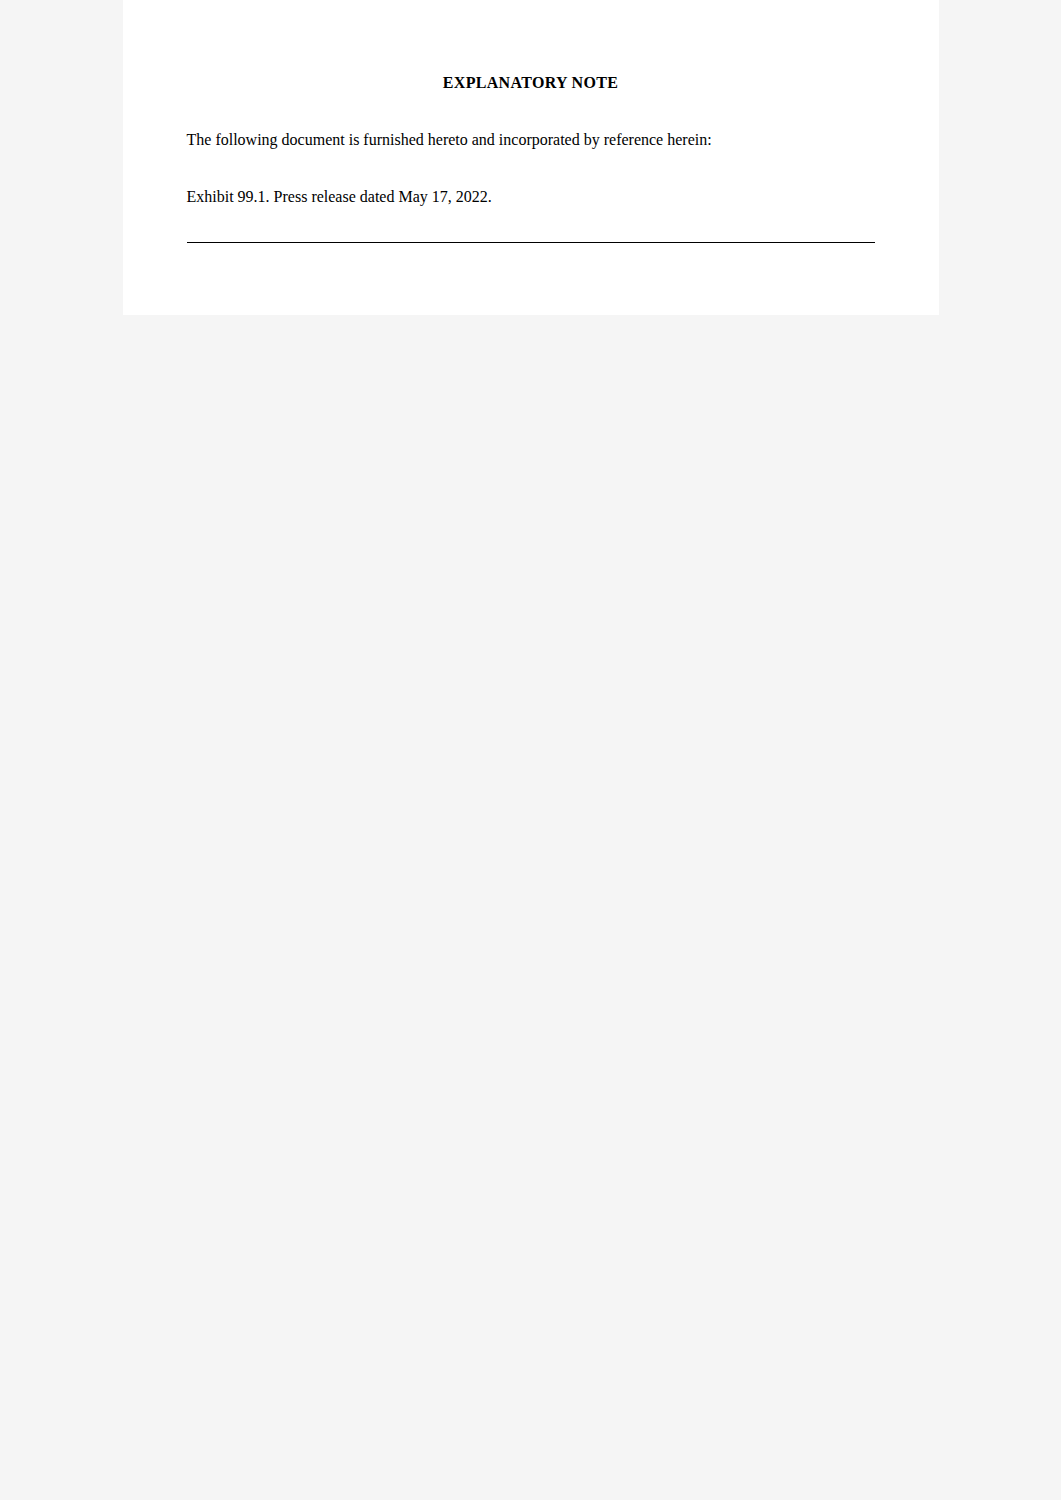EXPLANATORY NOTE
The following document is furnished hereto and incorporated by reference herein:
Exhibit 99.1. Press release dated May 17, 2022.